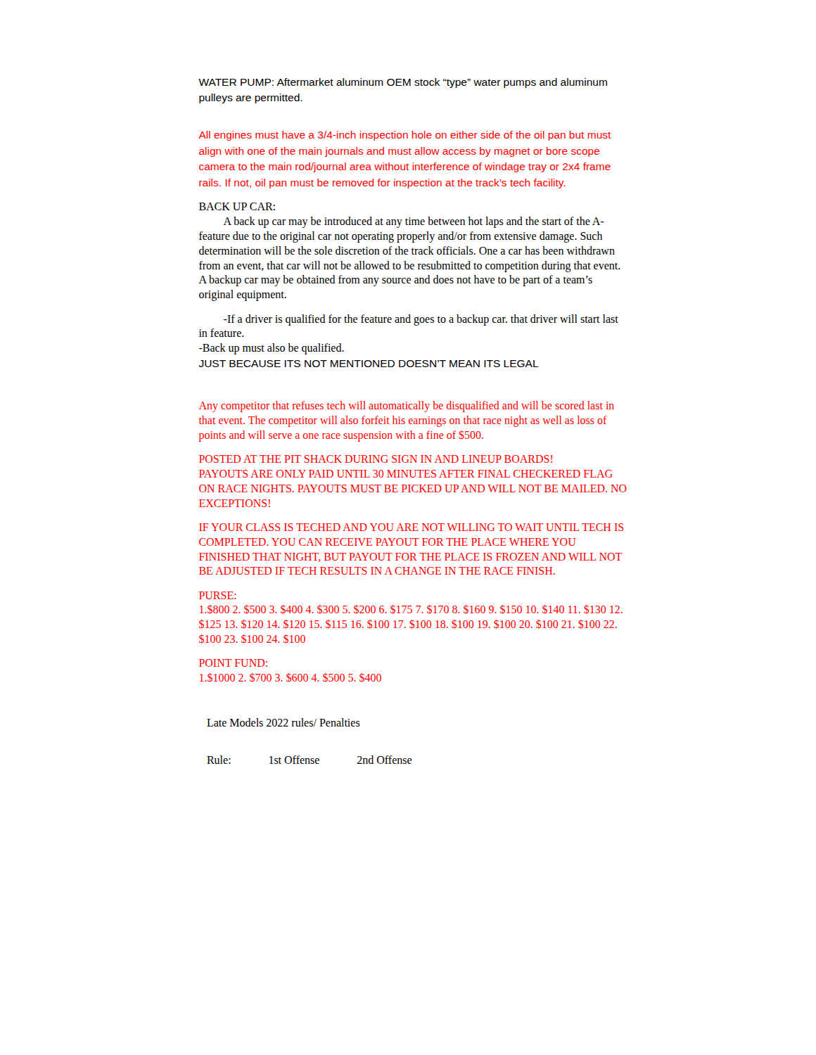WATER PUMP: Aftermarket aluminum OEM stock “type” water pumps and aluminum pulleys are permitted.
All engines must have a 3/4-inch inspection hole on either side of the oil pan but must align with one of the main journals and must allow access by magnet or bore scope camera to the main rod/journal area without interference of windage tray or 2x4 frame rails. If not, oil pan must be removed for inspection at the track’s tech facility.
BACK UP CAR:
A back up car may be introduced at any time between hot laps and the start of the A-feature due to the original car not operating properly and/or from extensive damage. Such determination will be the sole discretion of the track officials. One a car has been withdrawn from an event, that car will not be allowed to be resubmitted to competition during that event. A backup car may be obtained from any source and does not have to be part of a team’s original equipment.
-If a driver is qualified for the feature and goes to a backup car. that driver will start last in feature.
-Back up must also be qualified.
JUST BECAUSE ITS NOT MENTIONED DOESN’T MEAN ITS LEGAL
Any competitor that refuses tech will automatically be disqualified and will be scored last in that event. The competitor will also forfeit his earnings on that race night as well as loss of points and will serve a one race suspension with a fine of $500.
POSTED AT THE PIT SHACK DURING SIGN IN AND LINEUP BOARDS!
PAYOUTS ARE ONLY PAID UNTIL 30 MINUTES AFTER FINAL CHECKERED FLAG ON RACE NIGHTS. PAYOUTS MUST BE PICKED UP AND WILL NOT BE MAILED. NO EXCEPTIONS!
IF YOUR CLASS IS TECHED AND YOU ARE NOT WILLING TO WAIT UNTIL TECH IS COMPLETED. YOU CAN RECEIVE PAYOUT FOR THE PLACE WHERE YOU FINISHED THAT NIGHT, BUT PAYOUT FOR THE PLACE IS FROZEN AND WILL NOT BE ADJUSTED IF TECH RESULTS IN A CHANGE IN THE RACE FINISH.
PURSE:
1.$800 2. $500 3. $400 4. $300 5. $200 6. $175 7. $170 8. $160 9. $150 10. $140 11. $130 12. $125 13. $120 14. $120 15. $115 16. $100 17. $100 18. $100 19. $100 20. $100 21. $100 22. $100 23. $100 24. $100
POINT FUND:
1.$1000 2. $700 3. $600 4. $500 5. $400
Late Models 2022 rules/ Penalties
| Rule: | 1st Offense | 2nd Offense |